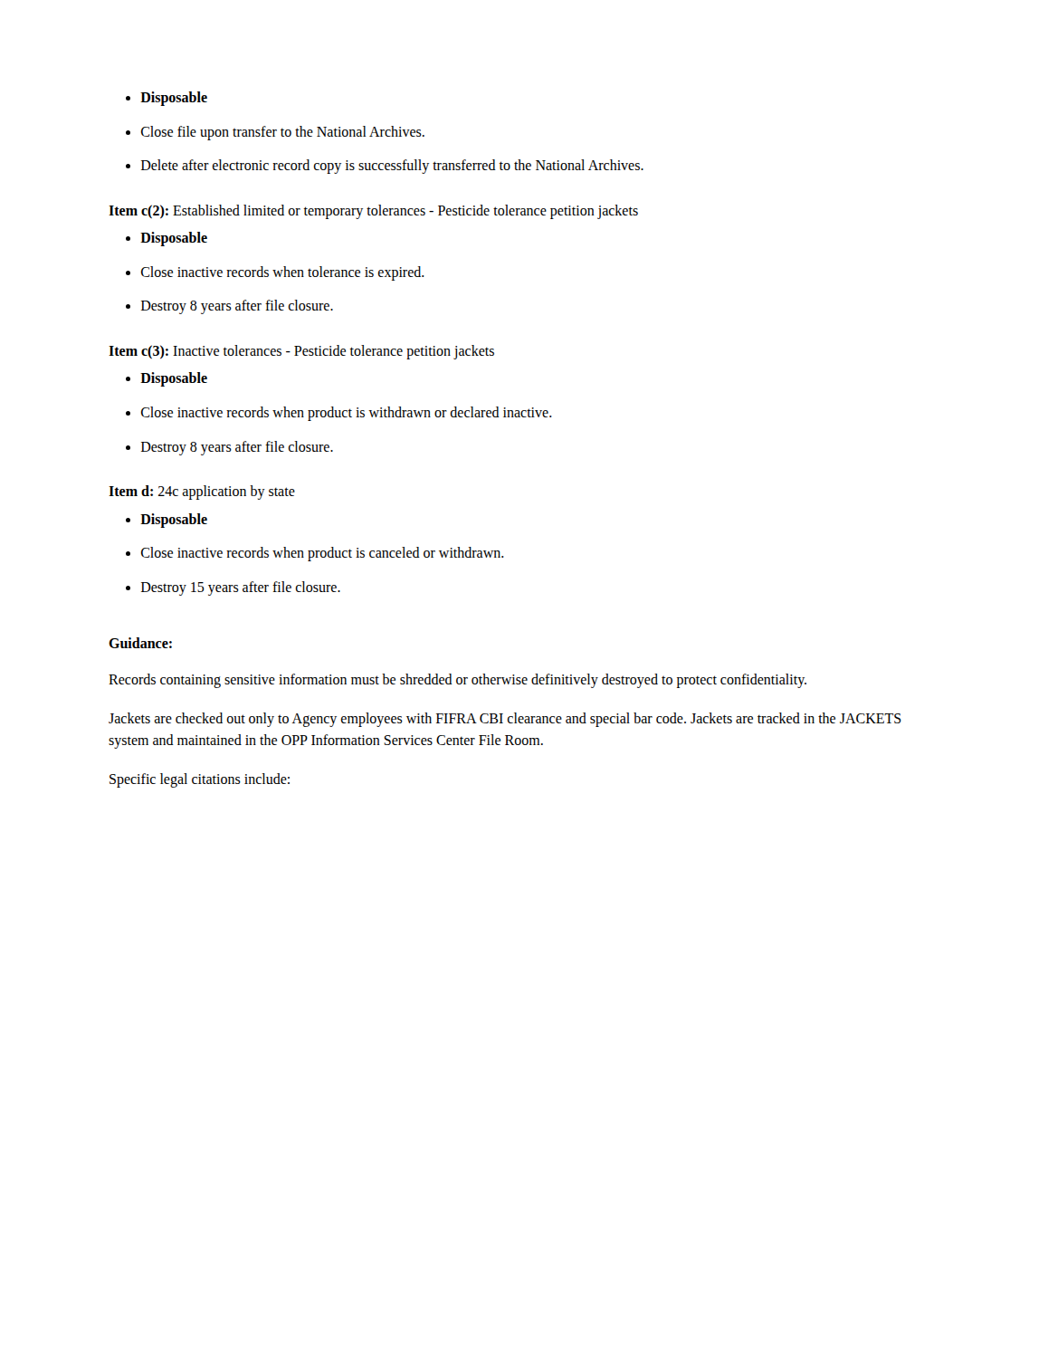Disposable
Close file upon transfer to the National Archives.
Delete after electronic record copy is successfully transferred to the National Archives.
Item c(2): Established limited or temporary tolerances - Pesticide tolerance petition jackets
Disposable
Close inactive records when tolerance is expired.
Destroy 8 years after file closure.
Item c(3): Inactive tolerances - Pesticide tolerance petition jackets
Disposable
Close inactive records when product is withdrawn or declared inactive.
Destroy 8 years after file closure.
Item d: 24c application by state
Disposable
Close inactive records when product is canceled or withdrawn.
Destroy 15 years after file closure.
Guidance:
Records containing sensitive information must be shredded or otherwise definitively destroyed to protect confidentiality.
Jackets are checked out only to Agency employees with FIFRA CBI clearance and special bar code. Jackets are tracked in the JACKETS system and maintained in the OPP Information Services Center File Room.
Specific legal citations include: